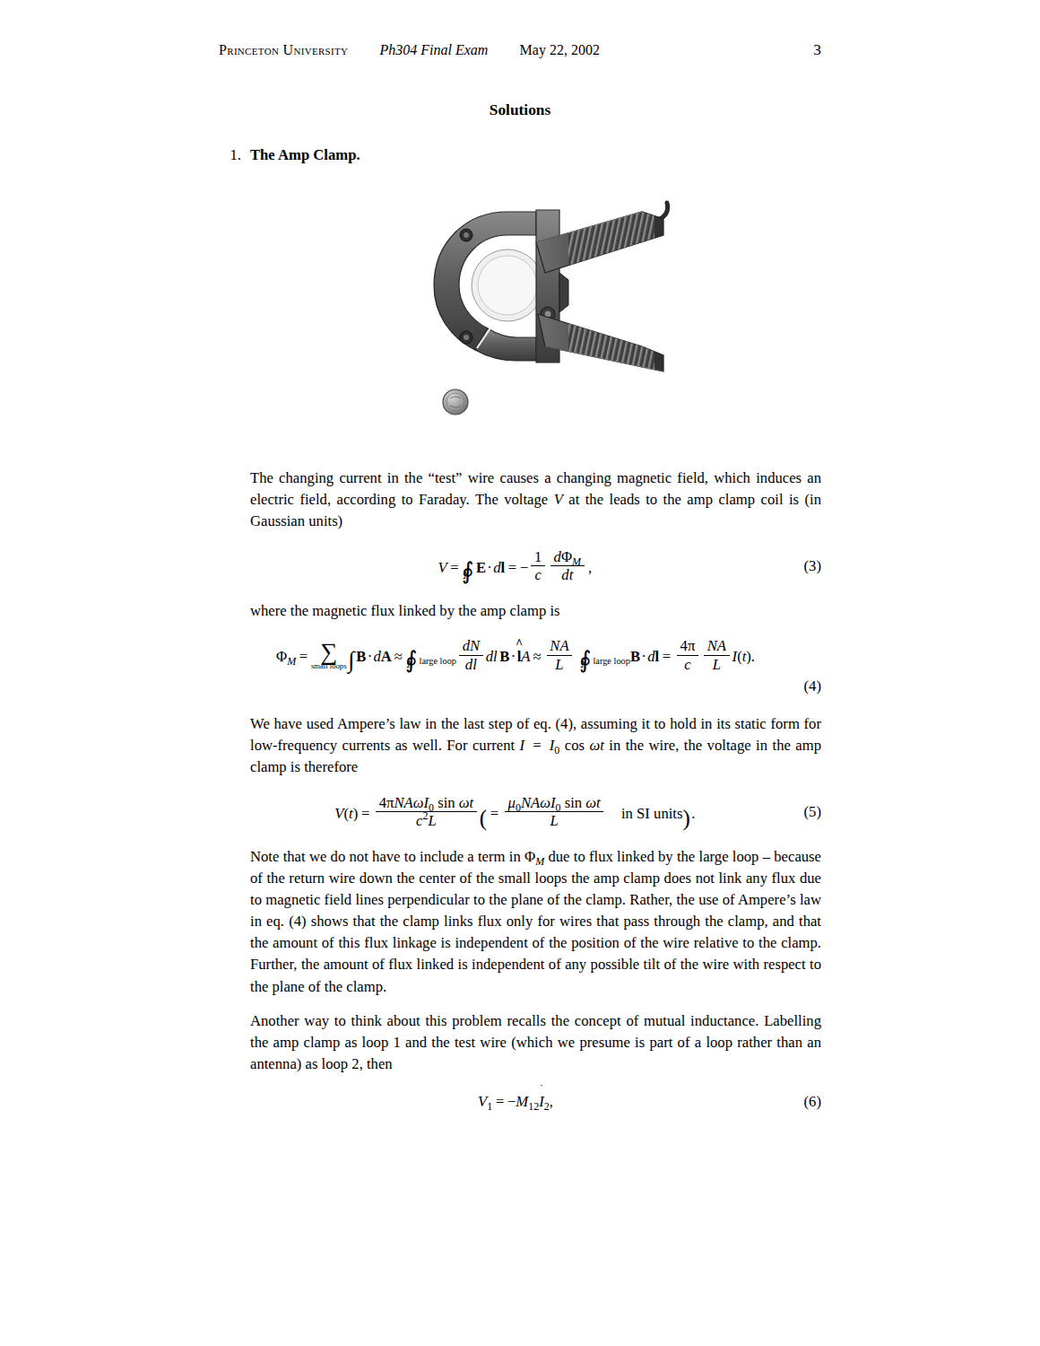Princeton University Ph304 Final Exam May 22, 2002 3
Solutions
1. The Amp Clamp.
The changing current in the “test” wire causes a changing magnetic field, which induces an electric field, according to Faraday. The voltage V at the leads to the amp clamp coil is (in Gaussian units)
V=∮∮E·dl=−1 c d ΦM dt,
(3)
where the magnetic flux linked by the amp clamp is
ΦM=∑small loops∫B·dA≈∮∮large loop dN dl dl B·^l A≈NA L ∮∮large loop B·dl=4π c NA L I(t).
(4)
We have used Ampere’s law in the last step of eq. (4), assuming it to hold in its static form for low-frequency currents as well. For current I = I0 cos ωt in the wire, the voltage in the amp clamp is therefore
V(t)=4πNAωI0 sin ωt c2L(=μ0NAωI0 sin ωt L in SI units).
(5)
Note that we do not have to include a term in ΦM due to flux linked by the large loop – because of the return wire down the center of the small loops the amp clamp does not link any flux due to magnetic field lines perpendicular to the plane of the clamp. Rather, the use of Ampere’s law in eq. (4) shows that the clamp links flux only for wires that pass through the clamp, and that the amount of this flux linkage is independent of the position of the wire relative to the clamp. Further, the amount of flux linked is independent of any possible tilt of the wire with respect to the plane of the clamp.
Another way to think about this problem recalls the concept of mutual inductance. Labelling the amp clamp as loop 1 and the test wire (which we presume is part of a loop rather than an antenna) as loop 2, then
V1=−M12˙I2,
(6)